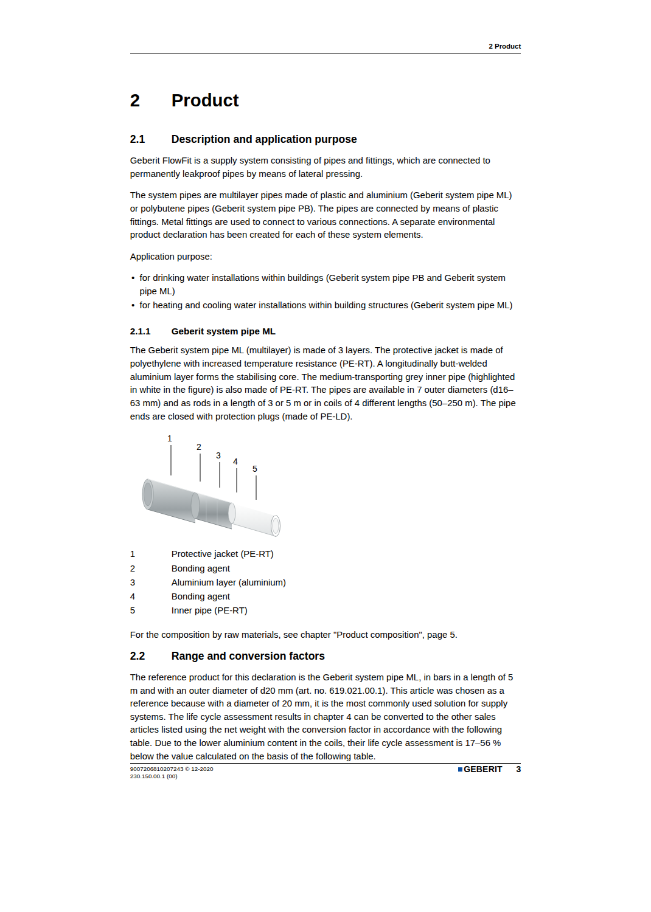2 Product
2 Product
2.1 Description and application purpose
Geberit FlowFit is a supply system consisting of pipes and fittings, which are connected to permanently leakproof pipes by means of lateral pressing.
The system pipes are multilayer pipes made of plastic and aluminium (Geberit system pipe ML) or polybutene pipes (Geberit system pipe PB). The pipes are connected by means of plastic fittings. Metal fittings are used to connect to various connections. A separate environmental product declaration has been created for each of these system elements.
Application purpose:
for drinking water installations within buildings (Geberit system pipe PB and Geberit system pipe ML)
for heating and cooling water installations within building structures (Geberit system pipe ML)
2.1.1 Geberit system pipe ML
The Geberit system pipe ML (multilayer) is made of 3 layers. The protective jacket is made of polyethylene with increased temperature resistance (PE-RT). A longitudinally butt-welded aluminium layer forms the stabilising core. The medium-transporting grey inner pipe (highlighted in white in the figure) is also made of PE-RT. The pipes are available in 7 outer diameters (d16–63 mm) and as rods in a length of 3 or 5 m or in coils of 4 different lengths (50–250 m). The pipe ends are closed with protection plugs (made of PE-LD).
1 2 3 4 5
| 1 | Protective jacket (PE-RT) |
| 2 | Bonding agent |
| 3 | Aluminium layer (aluminium) |
| 4 | Bonding agent |
| 5 | Inner pipe (PE-RT) |
For the composition by raw materials, see chapter "Product composition", page 5.
2.2 Range and conversion factors
The reference product for this declaration is the Geberit system pipe ML, in bars in a length of 5 m and with an outer diameter of d20 mm (art. no. 619.021.00.1). This article was chosen as a reference because with a diameter of 20 mm, it is the most commonly used solution for supply systems. The life cycle assessment results in chapter 4 can be converted to the other sales articles listed using the net weight with the conversion factor in accordance with the following table. Due to the lower aluminium content in the coils, their life cycle assessment is 17–56 % below the value calculated on the basis of the following table.
9007206810207243 © 12-2020
230.150.00.1 (00)
GEBERIT 3